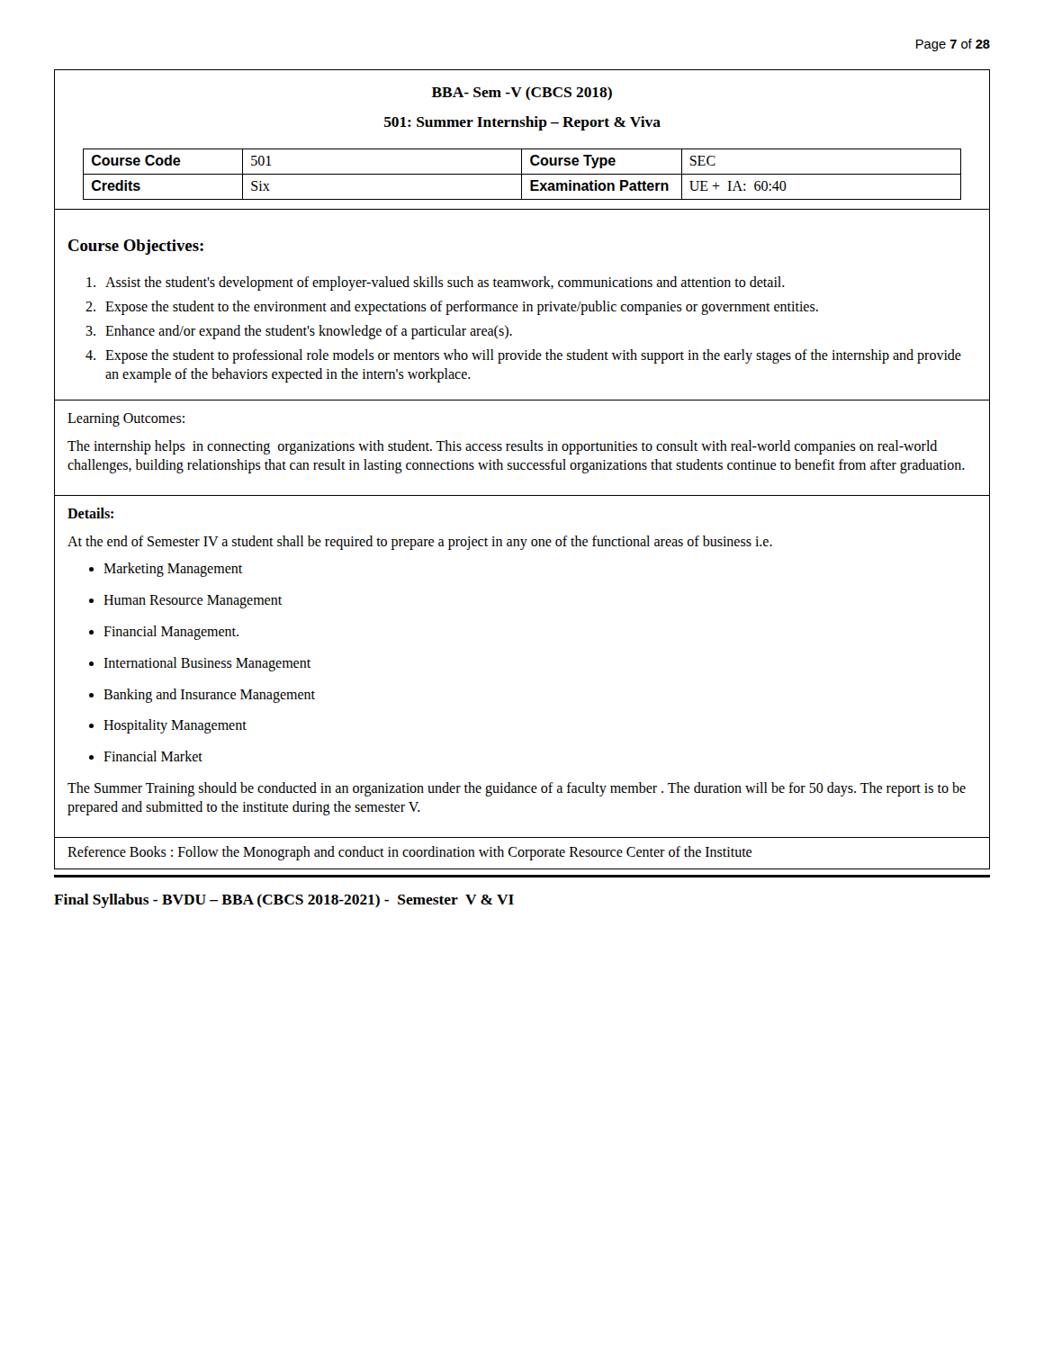Page 7 of 28
BBA- Sem -V (CBCS 2018)
501: Summer Internship – Report & Viva
| Course Code | 501 | Course Type | SEC |
| Credits | Six | Examination Pattern | UE + IA: 60:40 |
Course Objectives:
Assist the student's development of employer-valued skills such as teamwork, communications and attention to detail.
Expose the student to the environment and expectations of performance in private/public companies or government entities.
Enhance and/or expand the student's knowledge of a particular area(s).
Expose the student to professional role models or mentors who will provide the student with support in the early stages of the internship and provide an example of the behaviors expected in the intern's workplace.
Learning Outcomes:
The internship helps in connecting organizations with student. This access results in opportunities to consult with real-world companies on real-world challenges, building relationships that can result in lasting connections with successful organizations that students continue to benefit from after graduation.
Details:
At the end of Semester IV a student shall be required to prepare a project in any one of the functional areas of business i.e.
Marketing Management
Human Resource Management
Financial Management.
International Business Management
Banking and Insurance Management
Hospitality Management
Financial Market
The Summer Training should be conducted in an organization under the guidance of a faculty member . The duration will be for 50 days. The report is to be prepared and submitted to the institute during the semester V.
Reference Books : Follow the Monograph and conduct in coordination with Corporate Resource Center of the Institute
Final Syllabus - BVDU – BBA (CBCS 2018-2021) - Semester V & VI